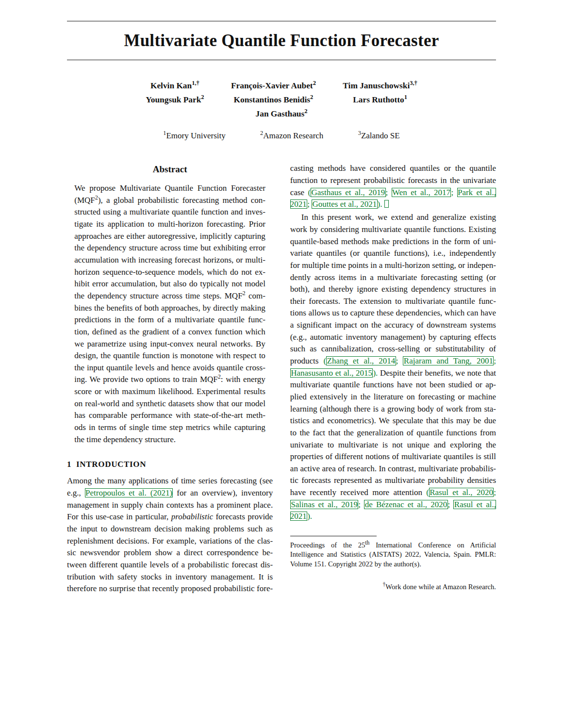Multivariate Quantile Function Forecaster
| Kelvin Kan 1,† | François-Xavier Aubet 2 | Tim Januschowski 3,† |
| Youngsuk Park 2 | Konstantinos Benidis 2 | Lars Ruthotto 1 |
| Jan Gasthaus 2 |
| 1 Emory University | 2 Amazon Research | 3 Zalando SE |
Abstract
We propose Multivariate Quantile Function Forecaster (MQF2), a global probabilistic forecasting method constructed using a multivariate quantile function and investigate its application to multi-horizon forecasting. Prior approaches are either autoregressive, implicitly capturing the dependency structure across time but exhibiting error accumulation with increasing forecast horizons, or multi-horizon sequence-to-sequence models, which do not exhibit error accumulation, but also do typically not model the dependency structure across time steps. MQF2 combines the benefits of both approaches, by directly making predictions in the form of a multivariate quantile function, defined as the gradient of a convex function which we parametrize using input-convex neural networks. By design, the quantile function is monotone with respect to the input quantile levels and hence avoids quantile crossing. We provide two options to train MQF2: with energy score or with maximum likelihood. Experimental results on real-world and synthetic datasets show that our model has comparable performance with state-of-the-art methods in terms of single time step metrics while capturing the time dependency structure.
1 INTRODUCTION
Among the many applications of time series forecasting (see e.g., Petropoulos et al. (2021) for an overview), inventory management in supply chain contexts has a prominent place. For this use-case in particular, probabilistic forecasts provide the input to downstream decision making problems such as replenishment decisions. For example, variations of the classic newsvendor problem show a direct correspondence between different quantile levels of a probabilistic forecast distribution with safety stocks in inventory management. It is therefore no surprise that recently proposed probabilistic forecasting methods have considered quantiles or the quantile function to represent probabilistic forecasts in the univariate case (Gasthaus et al., 2019; Wen et al., 2017; Park et al., 2021; Gouttes et al., 2021).
In this present work, we extend and generalize existing work by considering multivariate quantile functions. Existing quantile-based methods make predictions in the form of univariate quantiles (or quantile functions), i.e., independently for multiple time points in a multi-horizon setting, or independently across items in a multivariate forecasting setting (or both), and thereby ignore existing dependency structures in their forecasts. The extension to multivariate quantile functions allows us to capture these dependencies, which can have a significant impact on the accuracy of downstream systems (e.g., automatic inventory management) by capturing effects such as cannibalization, cross-selling or substitutability of products (Zhang et al., 2014; Rajaram and Tang, 2001; Hanasusanto et al., 2015). Despite their benefits, we note that multivariate quantile functions have not been studied or applied extensively in the literature on forecasting or machine learning (although there is a growing body of work from statistics and econometrics). We speculate that this may be due to the fact that the generalization of quantile functions from univariate to multivariate is not unique and exploring the properties of different notions of multivariate quantiles is still an active area of research. In contrast, multivariate probabilistic forecasts represented as multivariate probability densities have recently received more attention (Rasul et al., 2020; Salinas et al., 2019; de Bézenac et al., 2020; Rasul et al., 2021).
Proceedings of the 25th International Conference on Artificial Intelligence and Statistics (AISTATS) 2022, Valencia, Spain. PMLR: Volume 151. Copyright 2022 by the author(s).
†Work done while at Amazon Research.